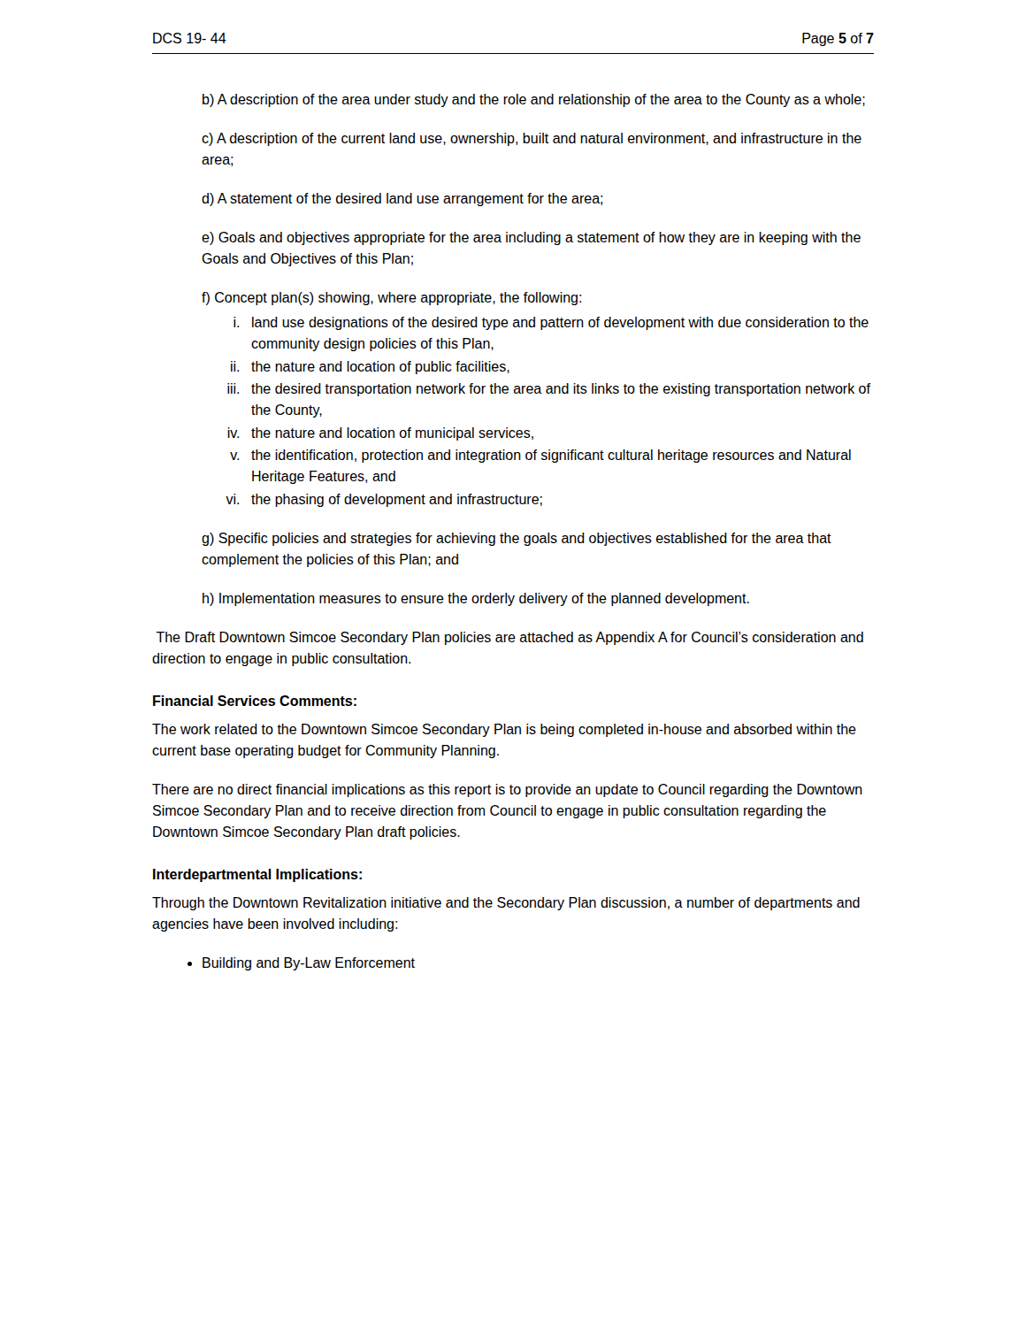DCS 19- 44 Page 5 of 7
b) A description of the area under study and the role and relationship of the area to the County as a whole;
c) A description of the current land use, ownership, built and natural environment, and infrastructure in the area;
d) A statement of the desired land use arrangement for the area;
e) Goals and objectives appropriate for the area including a statement of how they are in keeping with the Goals and Objectives of this Plan;
f) Concept plan(s) showing, where appropriate, the following:
land use designations of the desired type and pattern of development with due consideration to the community design policies of this Plan,
the nature and location of public facilities,
the desired transportation network for the area and its links to the existing transportation network of the County,
the nature and location of municipal services,
the identification, protection and integration of significant cultural heritage resources and Natural Heritage Features, and
the phasing of development and infrastructure;
g) Specific policies and strategies for achieving the goals and objectives established for the area that complement the policies of this Plan; and
h) Implementation measures to ensure the orderly delivery of the planned development.
The Draft Downtown Simcoe Secondary Plan policies are attached as Appendix A for Council’s consideration and direction to engage in public consultation.
Financial Services Comments:
The work related to the Downtown Simcoe Secondary Plan is being completed in-house and absorbed within the current base operating budget for Community Planning.
There are no direct financial implications as this report is to provide an update to Council regarding the Downtown Simcoe Secondary Plan and to receive direction from Council to engage in public consultation regarding the Downtown Simcoe Secondary Plan draft policies.
Interdepartmental Implications:
Through the Downtown Revitalization initiative and the Secondary Plan discussion, a number of departments and agencies have been involved including:
Building and By-Law Enforcement